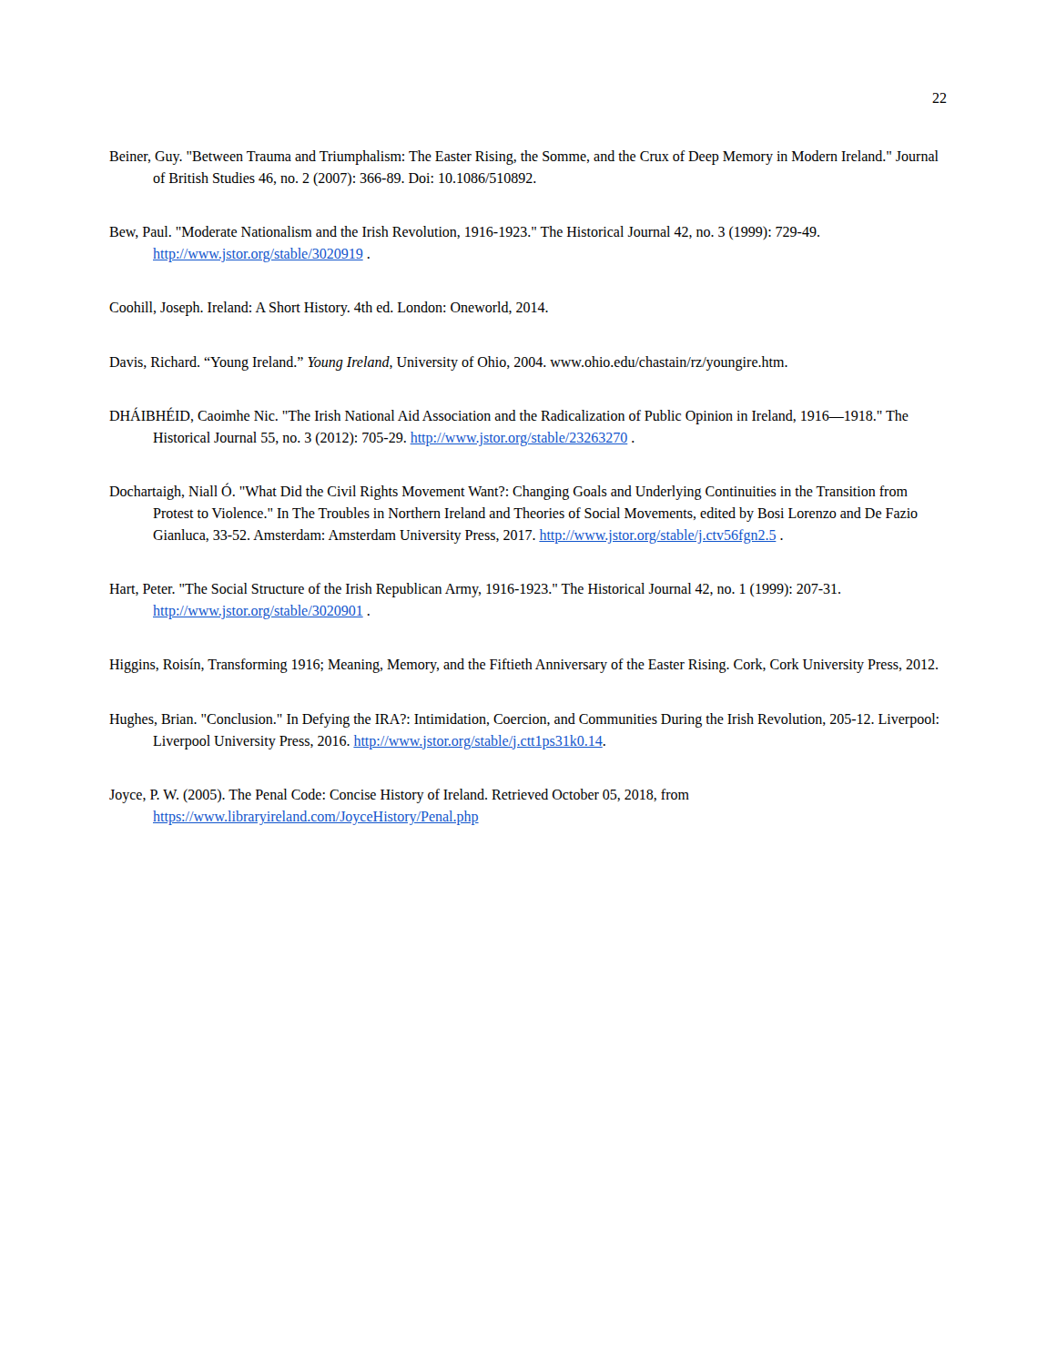22
Beiner, Guy. "Between Trauma and Triumphalism: The Easter Rising, the Somme, and the Crux of Deep Memory in Modern Ireland." Journal of British Studies 46, no. 2 (2007): 366-89. Doi: 10.1086/510892.
Bew, Paul. "Moderate Nationalism and the Irish Revolution, 1916-1923." The Historical Journal 42, no. 3 (1999): 729-49. http://www.jstor.org/stable/3020919 .
Coohill, Joseph. Ireland: A Short History. 4th ed. London: Oneworld, 2014.
Davis, Richard. “Young Ireland.” Young Ireland, University of Ohio, 2004. www.ohio.edu/chastain/rz/youngire.htm.
DHÁIBHÉID, Caoimhe Nic. "The Irish National Aid Association and the Radicalization of Public Opinion in Ireland, 1916—1918." The Historical Journal 55, no. 3 (2012): 705-29. http://www.jstor.org/stable/23263270 .
Dochartaigh, Niall Ó. "What Did the Civil Rights Movement Want?: Changing Goals and Underlying Continuities in the Transition from Protest to Violence." In The Troubles in Northern Ireland and Theories of Social Movements, edited by Bosi Lorenzo and De Fazio Gianluca, 33-52. Amsterdam: Amsterdam University Press, 2017. http://www.jstor.org/stable/j.ctv56fgn2.5 .
Hart, Peter. "The Social Structure of the Irish Republican Army, 1916-1923." The Historical Journal 42, no. 1 (1999): 207-31. http://www.jstor.org/stable/3020901 .
Higgins, Roisín, Transforming 1916; Meaning, Memory, and the Fiftieth Anniversary of the Easter Rising. Cork, Cork University Press, 2012.
Hughes, Brian. "Conclusion." In Defying the IRA?: Intimidation, Coercion, and Communities During the Irish Revolution, 205-12. Liverpool: Liverpool University Press, 2016. http://www.jstor.org/stable/j.ctt1ps31k0.14.
Joyce, P. W. (2005). The Penal Code: Concise History of Ireland. Retrieved October 05, 2018, from https://www.libraryireland.com/JoyceHistory/Penal.php